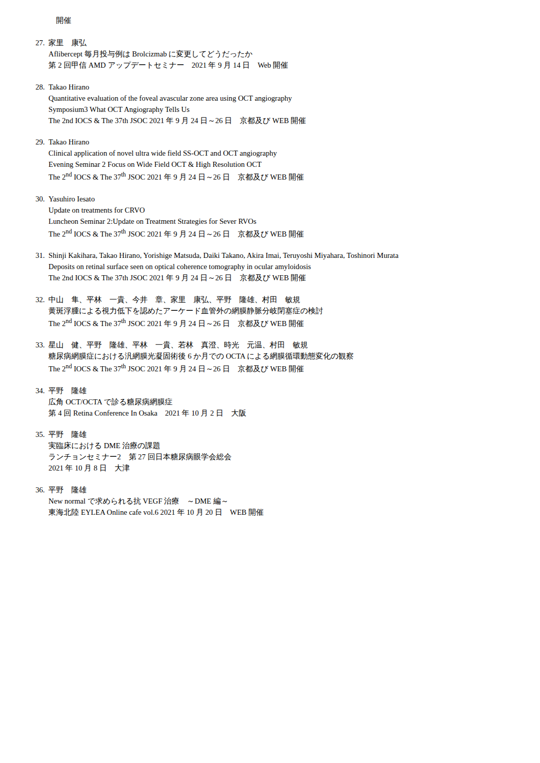開催
27. 家里　康弘 Aflibercept 毎月投与例は Brolcizmab に変更してどうだったか 第 2 回甲信 AMD アップデートセミナー　2021 年 9 月 14 日　Web 開催
28. Takao Hirano Quantitative evaluation of the foveal avascular zone area using OCT angiography Symposium3 What OCT Angiography Tells Us The 2nd IOCS & The 37th JSOC 2021 年 9 月 24 日～26 日　京都及び WEB 開催
29. Takao Hirano Clinical application of novel ultra wide field SS-OCT and OCT angiography Evening Seminar 2 Focus on Wide Field OCT & High Resolution OCT The 2nd IOCS & The 37th JSOC 2021 年 9 月 24 日～26 日　京都及び WEB 開催
30. Yasuhiro Iesato Update on treatments for CRVO Luncheon Seminar 2:Update on Treatment Strategies for Sever RVOs The 2nd IOCS & The 37th JSOC 2021 年 9 月 24 日～26 日　京都及び WEB 開催
31. Shinji Kakihara, Takao Hirano, Yorishige Matsuda, Daiki Takano, Akira Imai, Teruyoshi Miyahara, Toshinori Murata Deposits on retinal surface seen on optical coherence tomography in ocular amyloidosis The 2nd IOCS & The 37th JSOC 2021 年 9 月 24 日～26 日　京都及び WEB 開催
32. 中山　隼、平林　一貴、今井　章、家里　康弘、平野　隆雄、村田　敏規 黄斑浮腫による視力低下を認めたアーケード血管外の網膜静脈分岐閉塞症の検討 The 2nd IOCS & The 37th JSOC 2021 年 9 月 24 日～26 日　京都及び WEB 開催
33. 星山　健、平野　隆雄、平林　一貴、若林　真澄、時光　元温、村田　敏規 糖尿病網膜症における汎網膜光凝固術後 6 か月での OCTA による網膜循環動態変化の観察 The 2nd IOCS & The 37th JSOC 2021 年 9 月 24 日～26 日　京都及び WEB 開催
34. 平野　隆雄 広角 OCT/OCTA で診る糖尿病網膜症 第 4 回 Retina Conference In Osaka　2021 年 10 月 2 日　大阪
35. 平野　隆雄 実臨床における DME 治療の課題 ランチョンセミナー2　第 27 回日本糖尿病眼学会総会 2021 年 10 月 8 日　大津
36. 平野　隆雄 New normal で求められる抗 VEGF 治療　～DME 編～ 東海北陸 EYLEA Online cafe vol.6 2021 年 10 月 20 日　WEB 開催